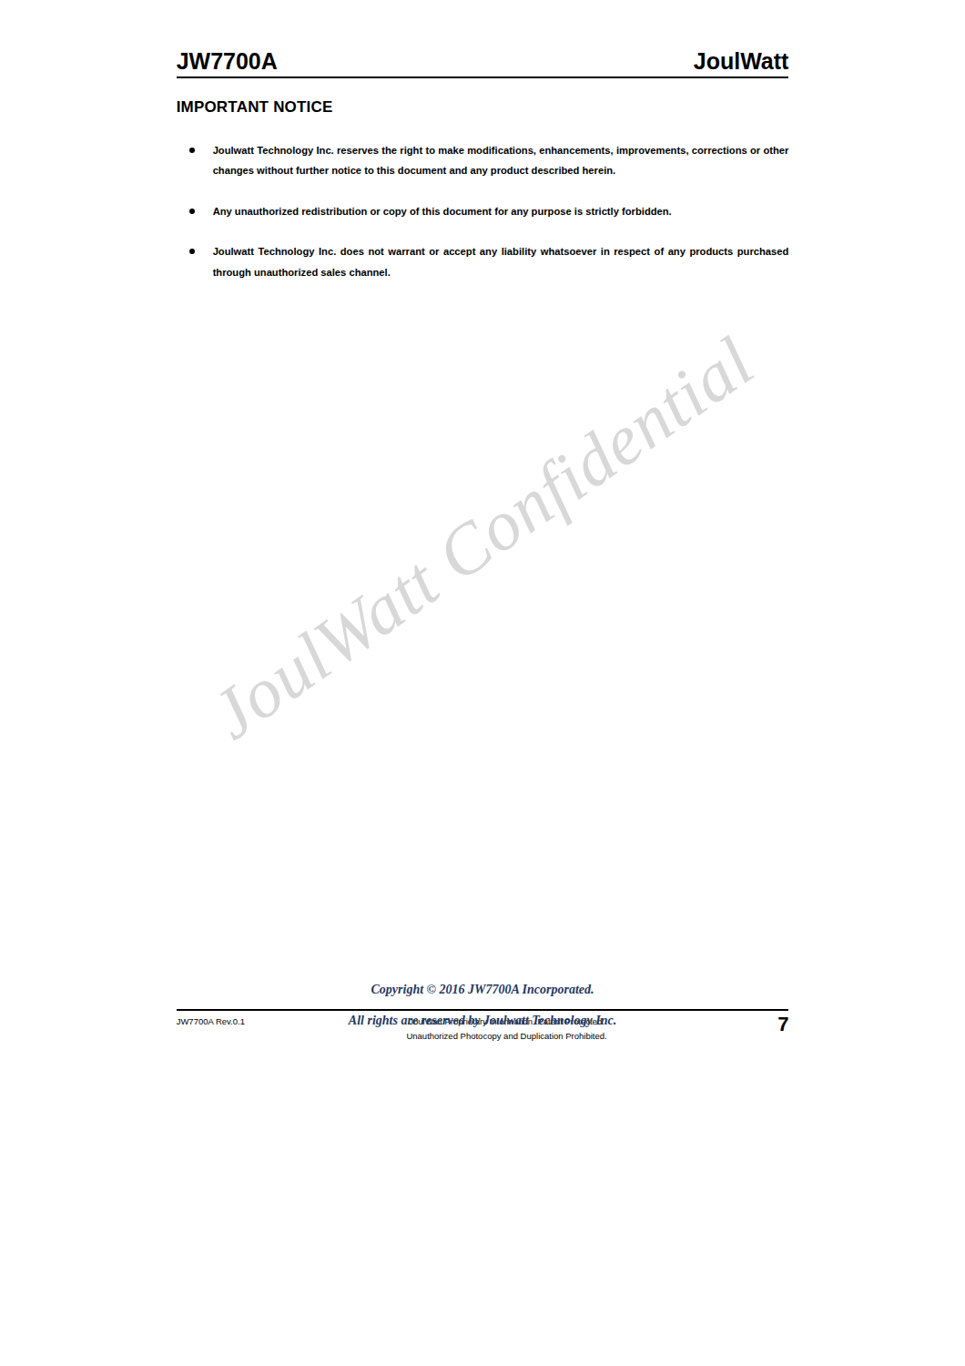JoulWatt Confidential
JW7700A
JoulWatt
IMPORTANT NOTICE
Joulwatt Technology Inc. reserves the right to make modifications, enhancements, improvements, corrections or other changes without further notice to this document and any product described herein.
Any unauthorized redistribution or copy of this document for any purpose is strictly forbidden.
Joulwatt Technology Inc. does not warrant or accept any liability whatsoever in respect of any products purchased through unauthorized sales channel.
Copyright © 2016 JW7700A Incorporated.
All rights are reserved by Joulwatt Technology Inc.
JW7700A Rev.0.1
JoulWatt Proprietary Information. Patent Protected.
Unauthorized Photocopy and Duplication Prohibited.
7